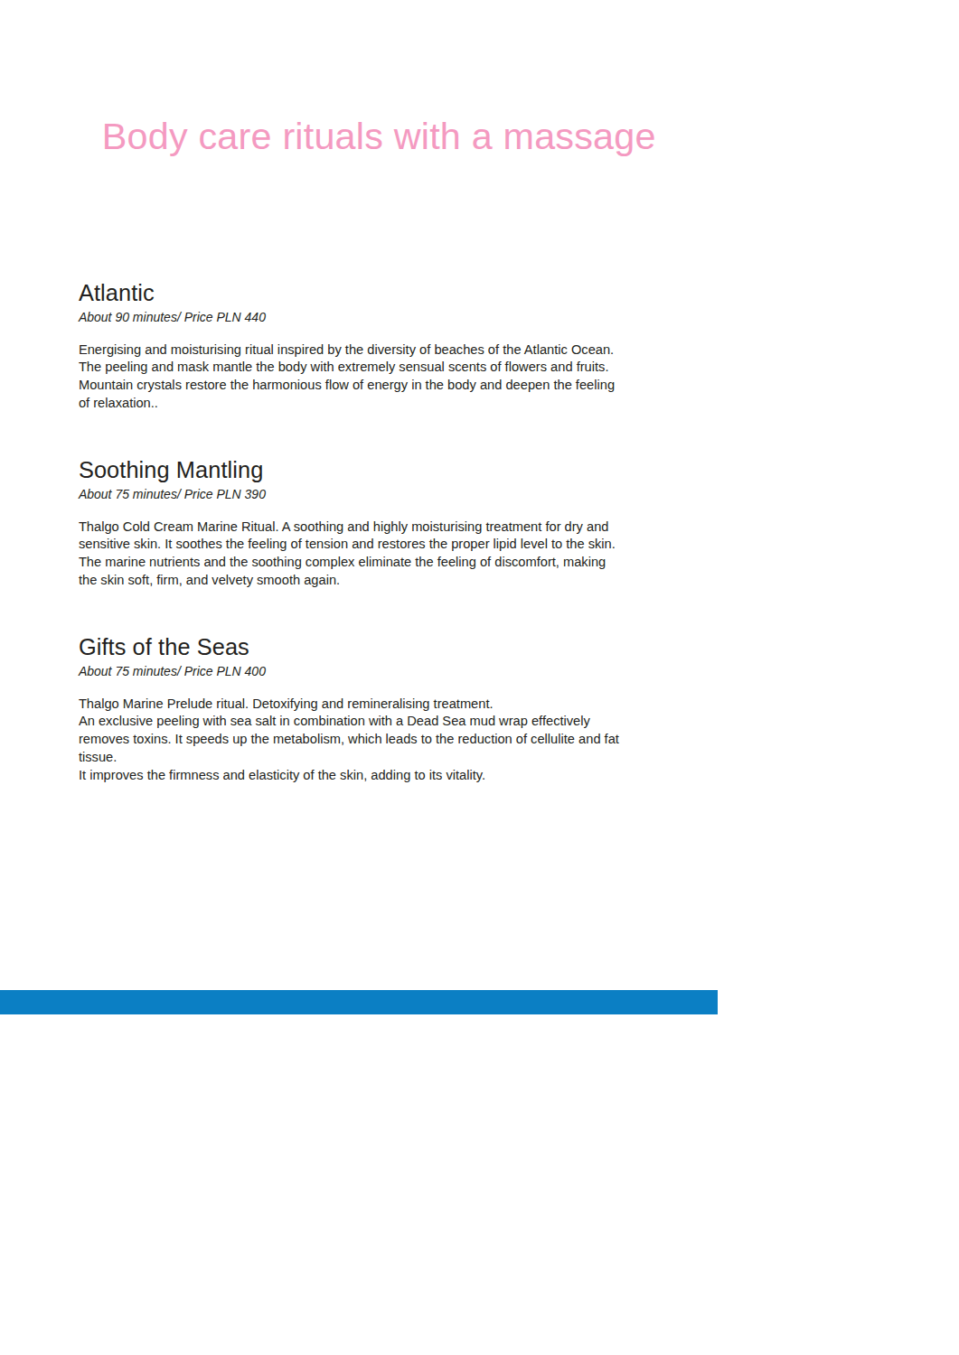Body care rituals with a massage
Atlantic
About 90 minutes/ Price PLN 440
Energising and moisturising ritual inspired by the diversity of beaches of the Atlantic Ocean. The peeling and mask mantle the body with extremely sensual scents of flowers and fruits. Mountain crystals restore the harmonious flow of energy in the body and deepen the feeling of relaxation..
Soothing Mantling
About 75 minutes/ Price PLN 390
Thalgo Cold Cream Marine Ritual. A soothing and highly moisturising treatment for dry and sensitive skin. It soothes the feeling of tension and restores the proper lipid level to the skin.
The marine nutrients and the soothing complex eliminate the feeling of discomfort, making the skin soft, firm, and velvety smooth again.
Gifts of the Seas
About 75 minutes/ Price PLN 400
Thalgo Marine Prelude ritual. Detoxifying and remineralising treatment.
An exclusive peeling with sea salt in combination with a Dead Sea mud wrap effectively removes toxins. It speeds up the metabolism, which leads to the reduction of cellulite and fat tissue.
It improves the firmness and elasticity of the skin, adding to its vitality.